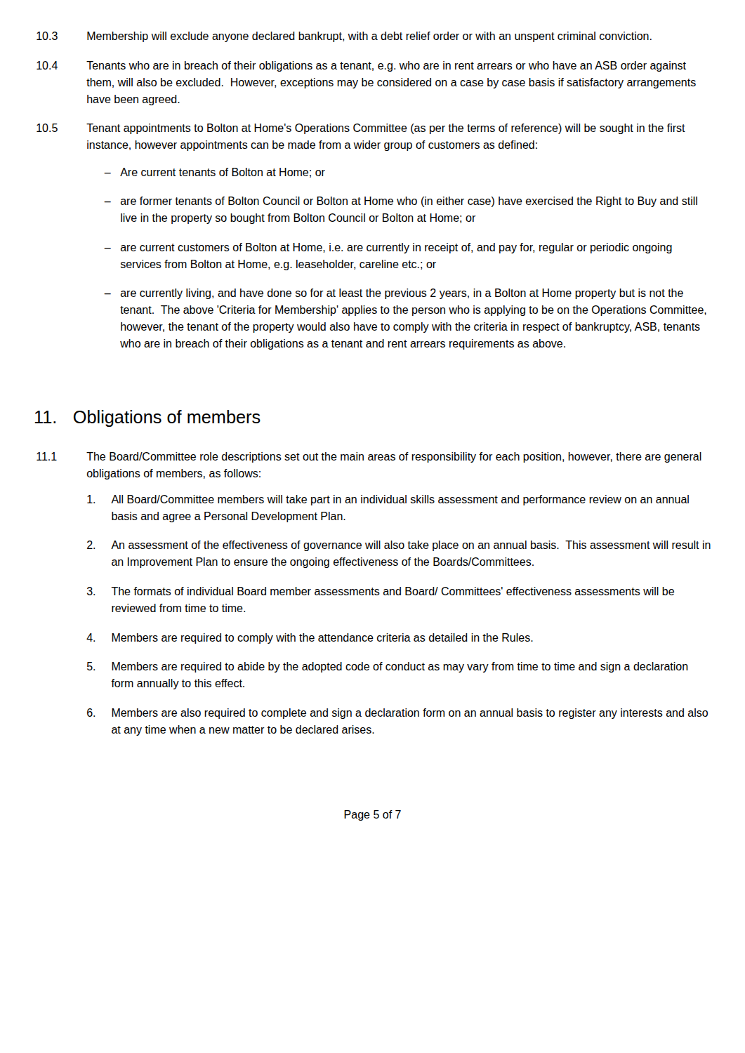10.3
Membership will exclude anyone declared bankrupt, with a debt relief order or with an unspent criminal conviction.
10.4
Tenants who are in breach of their obligations as a tenant, e.g. who are in rent arrears or who have an ASB order against them, will also be excluded. However, exceptions may be considered on a case by case basis if satisfactory arrangements have been agreed.
10.5
Tenant appointments to Bolton at Home's Operations Committee (as per the terms of reference) will be sought in the first instance, however appointments can be made from a wider group of customers as defined:
Are current tenants of Bolton at Home; or
are former tenants of Bolton Council or Bolton at Home who (in either case) have exercised the Right to Buy and still live in the property so bought from Bolton Council or Bolton at Home; or
are current customers of Bolton at Home, i.e. are currently in receipt of, and pay for, regular or periodic ongoing services from Bolton at Home, e.g. leaseholder, careline etc.; or
are currently living, and have done so for at least the previous 2 years, in a Bolton at Home property but is not the tenant. The above 'Criteria for Membership' applies to the person who is applying to be on the Operations Committee, however, the tenant of the property would also have to comply with the criteria in respect of bankruptcy, ASB, tenants who are in breach of their obligations as a tenant and rent arrears requirements as above.
11. Obligations of members
11.1
The Board/Committee role descriptions set out the main areas of responsibility for each position, however, there are general obligations of members, as follows:
All Board/Committee members will take part in an individual skills assessment and performance review on an annual basis and agree a Personal Development Plan.
An assessment of the effectiveness of governance will also take place on an annual basis. This assessment will result in an Improvement Plan to ensure the ongoing effectiveness of the Boards/Committees.
The formats of individual Board member assessments and Board/ Committees' effectiveness assessments will be reviewed from time to time.
Members are required to comply with the attendance criteria as detailed in the Rules.
Members are required to abide by the adopted code of conduct as may vary from time to time and sign a declaration form annually to this effect.
Members are also required to complete and sign a declaration form on an annual basis to register any interests and also at any time when a new matter to be declared arises.
Page 5 of 7